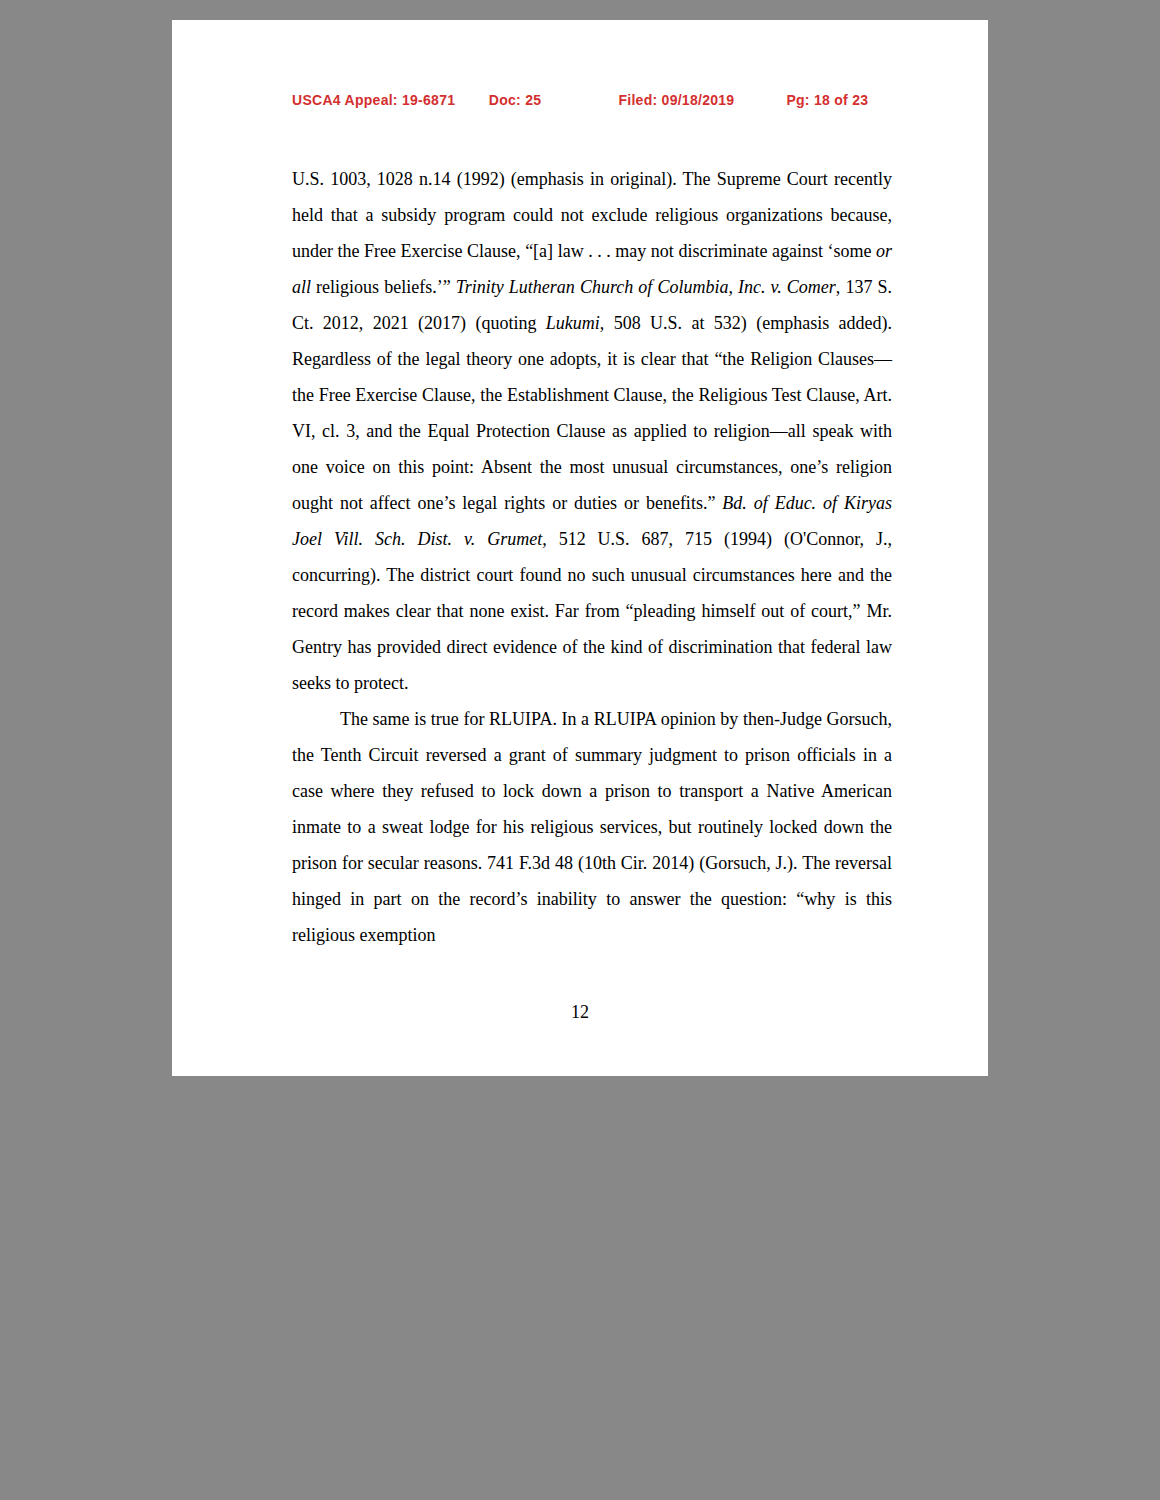USCA4 Appeal: 19-6871 Doc: 25 Filed: 09/18/2019 Pg: 18 of 23
U.S. 1003, 1028 n.14 (1992) (emphasis in original). The Supreme Court recently held that a subsidy program could not exclude religious organizations because, under the Free Exercise Clause, “[a] law . . . may not discriminate against ‘some or all religious beliefs.’” Trinity Lutheran Church of Columbia, Inc. v. Comer, 137 S. Ct. 2012, 2021 (2017) (quoting Lukumi, 508 U.S. at 532) (emphasis added). Regardless of the legal theory one adopts, it is clear that “the Religion Clauses—the Free Exercise Clause, the Establishment Clause, the Religious Test Clause, Art. VI, cl. 3, and the Equal Protection Clause as applied to religion—all speak with one voice on this point: Absent the most unusual circumstances, one’s religion ought not affect one’s legal rights or duties or benefits.” Bd. of Educ. of Kiryas Joel Vill. Sch. Dist. v. Grumet, 512 U.S. 687, 715 (1994) (O'Connor, J., concurring). The district court found no such unusual circumstances here and the record makes clear that none exist. Far from “pleading himself out of court,” Mr. Gentry has provided direct evidence of the kind of discrimination that federal law seeks to protect.
The same is true for RLUIPA. In a RLUIPA opinion by then-Judge Gorsuch, the Tenth Circuit reversed a grant of summary judgment to prison officials in a case where they refused to lock down a prison to transport a Native American inmate to a sweat lodge for his religious services, but routinely locked down the prison for secular reasons. 741 F.3d 48 (10th Cir. 2014) (Gorsuch, J.). The reversal hinged in part on the record’s inability to answer the question: “why is this religious exemption
12